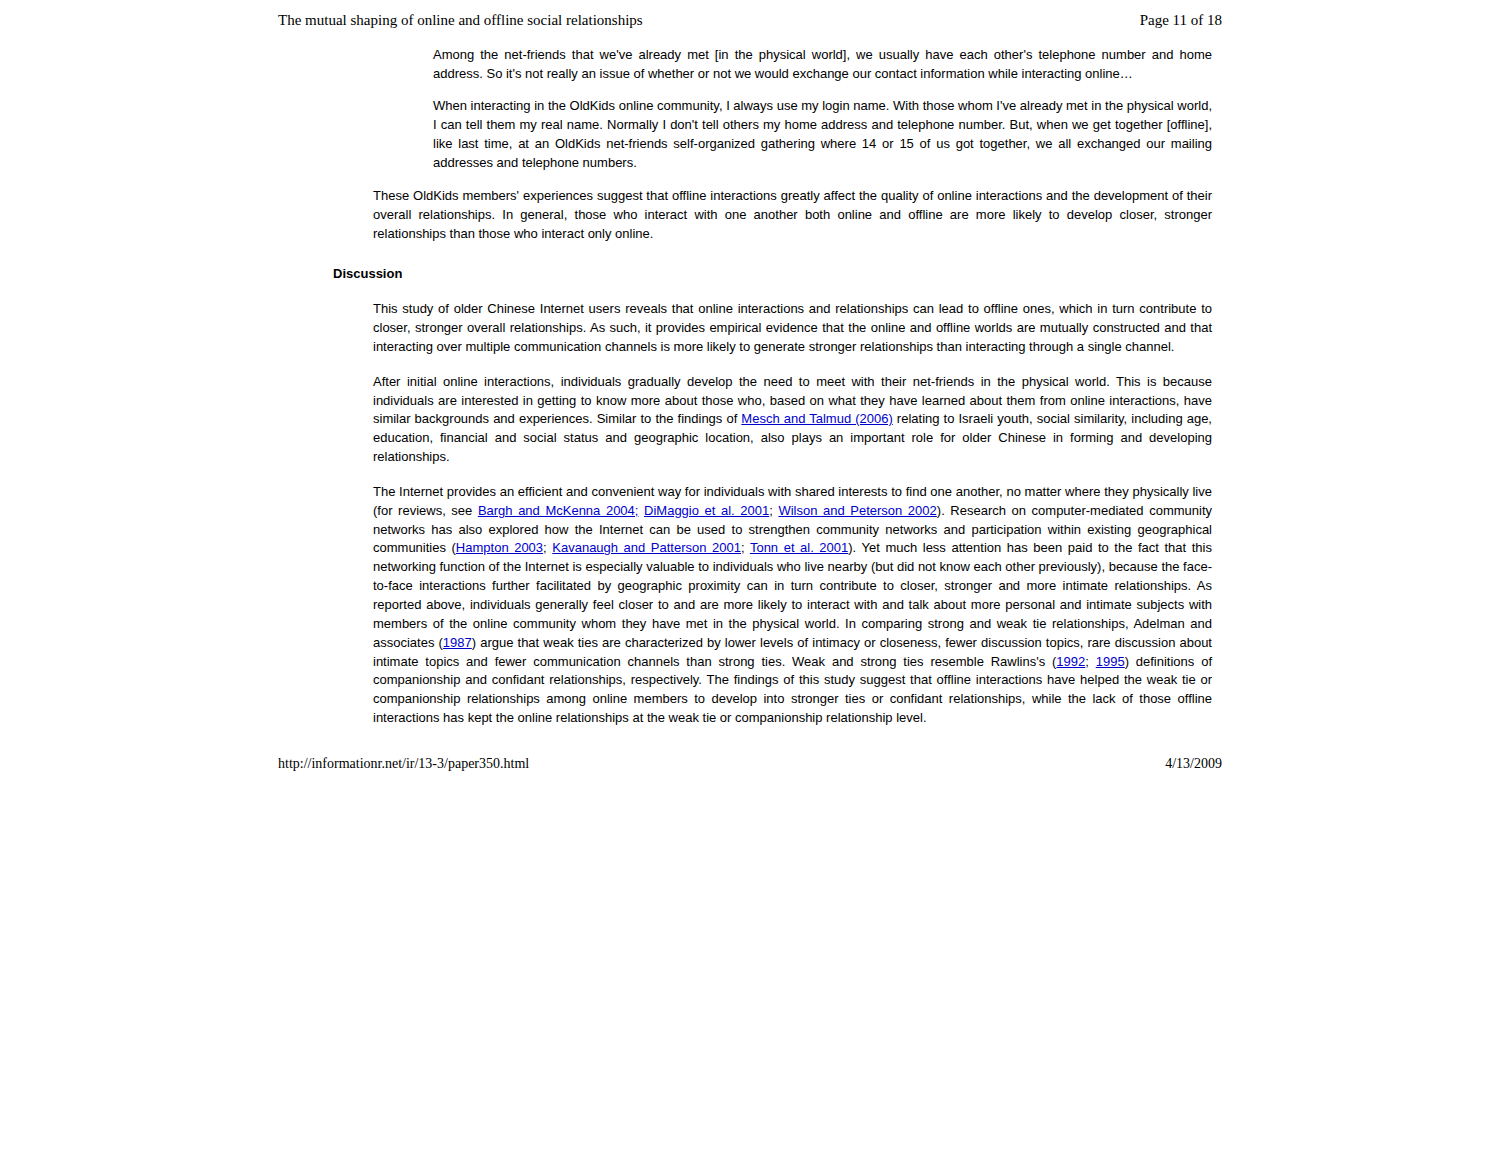The mutual shaping of online and offline social relationships
Page 11 of 18
Among the net-friends that we've already met [in the physical world], we usually have each other's telephone number and home address. So it's not really an issue of whether or not we would exchange our contact information while interacting online…
When interacting in the OldKids online community, I always use my login name. With those whom I've already met in the physical world, I can tell them my real name. Normally I don't tell others my home address and telephone number. But, when we get together [offline], like last time, at an OldKids net-friends self-organized gathering where 14 or 15 of us got together, we all exchanged our mailing addresses and telephone numbers.
These OldKids members' experiences suggest that offline interactions greatly affect the quality of online interactions and the development of their overall relationships. In general, those who interact with one another both online and offline are more likely to develop closer, stronger relationships than those who interact only online.
Discussion
This study of older Chinese Internet users reveals that online interactions and relationships can lead to offline ones, which in turn contribute to closer, stronger overall relationships. As such, it provides empirical evidence that the online and offline worlds are mutually constructed and that interacting over multiple communication channels is more likely to generate stronger relationships than interacting through a single channel.
After initial online interactions, individuals gradually develop the need to meet with their net-friends in the physical world. This is because individuals are interested in getting to know more about those who, based on what they have learned about them from online interactions, have similar backgrounds and experiences. Similar to the findings of Mesch and Talmud (2006) relating to Israeli youth, social similarity, including age, education, financial and social status and geographic location, also plays an important role for older Chinese in forming and developing relationships.
The Internet provides an efficient and convenient way for individuals with shared interests to find one another, no matter where they physically live (for reviews, see Bargh and McKenna 2004; DiMaggio et al. 2001; Wilson and Peterson 2002). Research on computer-mediated community networks has also explored how the Internet can be used to strengthen community networks and participation within existing geographical communities (Hampton 2003; Kavanaugh and Patterson 2001; Tonn et al. 2001). Yet much less attention has been paid to the fact that this networking function of the Internet is especially valuable to individuals who live nearby (but did not know each other previously), because the face-to-face interactions further facilitated by geographic proximity can in turn contribute to closer, stronger and more intimate relationships. As reported above, individuals generally feel closer to and are more likely to interact with and talk about more personal and intimate subjects with members of the online community whom they have met in the physical world. In comparing strong and weak tie relationships, Adelman and associates (1987) argue that weak ties are characterized by lower levels of intimacy or closeness, fewer discussion topics, rare discussion about intimate topics and fewer communication channels than strong ties. Weak and strong ties resemble Rawlins's (1992; 1995) definitions of companionship and confidant relationships, respectively. The findings of this study suggest that offline interactions have helped the weak tie or companionship relationships among online members to develop into stronger ties or confidant relationships, while the lack of those offline interactions has kept the online relationships at the weak tie or companionship relationship level.
http://informationr.net/ir/13-3/paper350.html
4/13/2009